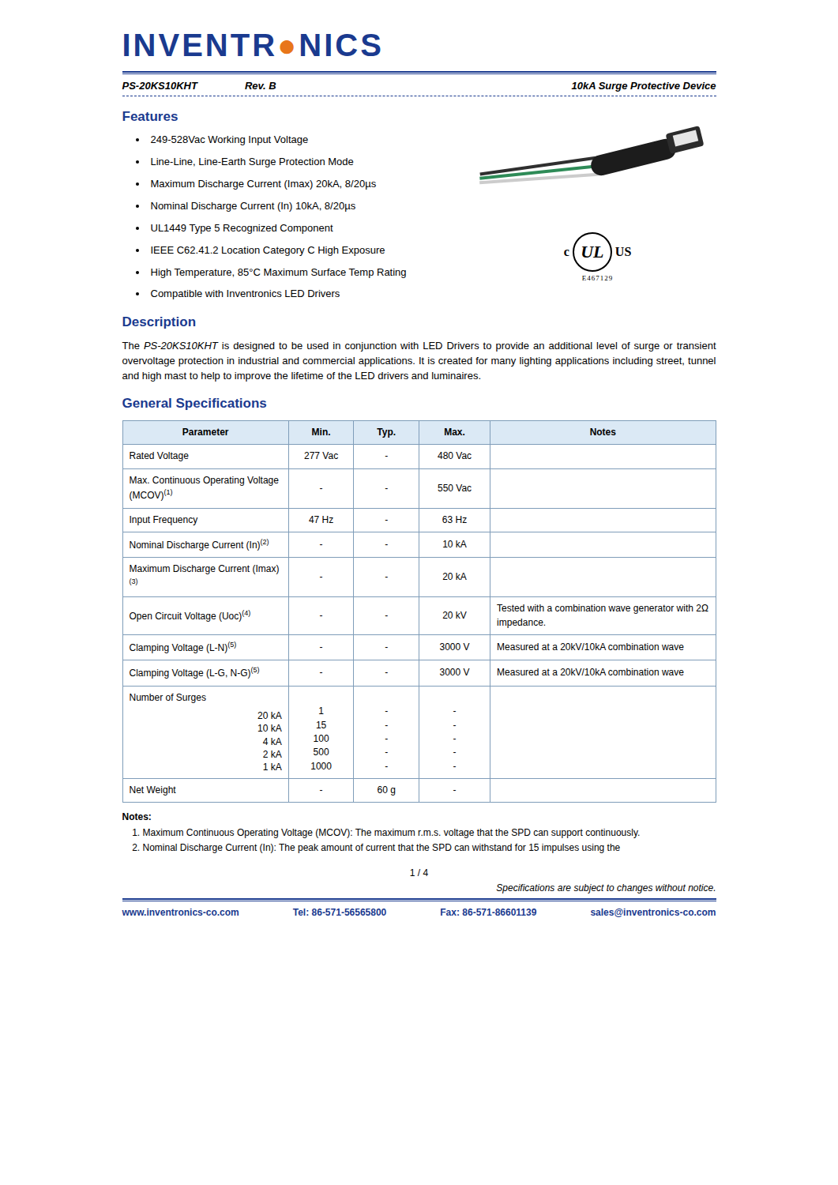INVENTR●NICS
PS-20KS10KHT Rev. B
10kA Surge Protective Device
Features
249-528Vac Working Input Voltage
Line-Line, Line-Earth Surge Protection Mode
Maximum Discharge Current (Imax) 20kA, 8/20µs
Nominal Discharge Current (In) 10kA, 8/20µs
UL1449 Type 5 Recognized Component
IEEE C62.41.2 Location Category C High Exposure
High Temperature, 85°C Maximum Surface Temp Rating
Compatible with Inventronics LED Drivers
cUL US E467129
Description
The PS-20KS10KHT is designed to be used in conjunction with LED Drivers to provide an additional level of surge or transient overvoltage protection in industrial and commercial applications. It is created for many lighting applications including street, tunnel and high mast to help to improve the lifetime of the LED drivers and luminaires.
General Specifications
| Parameter | Min. | Typ. | Max. | Notes |
| --- | --- | --- | --- | --- |
| Rated Voltage | 277 Vac | - | 480 Vac | |
| Max. Continuous Operating Voltage (MCOV) (1) | - | - | 550 Vac | |
| Input Frequency | 47 Hz | - | 63 Hz | |
| Nominal Discharge Current (In) (2) | - | - | 10 kA | |
| Maximum Discharge Current (Imax) (3) | - | - | 20 kA | |
| Open Circuit Voltage (Uoc) (4) | - | - | 20 kV | Tested with a combination wave generator with 2Ω impedance. |
| Clamping Voltage (L-N) (5) | - | - | 3000 V | Measured at a 20kV/10kA combination wave |
| Clamping Voltage (L-G, N-G) (5) | - | - | 3000 V | Measured at a 20kV/10kA combination wave |
| Number of Surges / 20 kA / / 10 kA / / 4 kA / / 2 kA / / 1 kA / | 1 15 100 500 1000 | - - - - - | - - - - - | |
| Net Weight | - | 60 g | - | |
Notes:
Maximum Continuous Operating Voltage (MCOV): The maximum r.m.s. voltage that the SPD can support continuously.
Nominal Discharge Current (In): The peak amount of current that the SPD can withstand for 15 impulses using the
1 / 4
Specifications are subject to changes without notice.
www.inventronics-co.com Tel: 86-571-56565800 Fax: 86-571-86601139 sales@inventronics-co.com